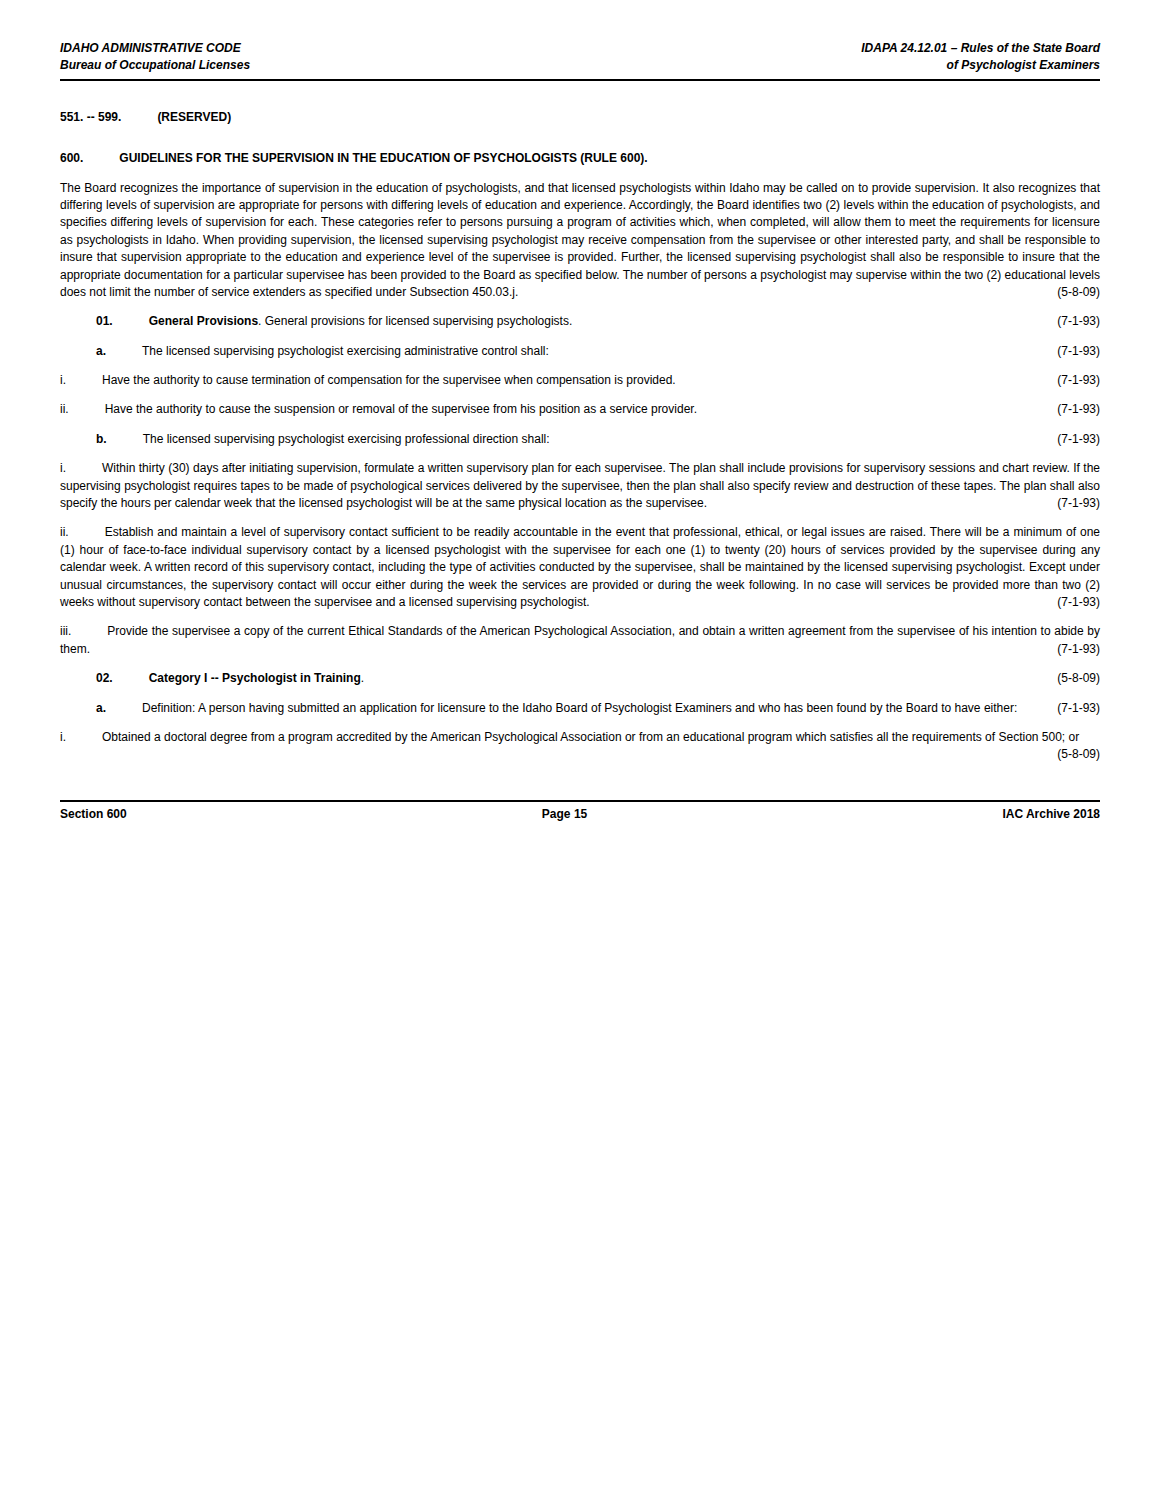IDAHO ADMINISTRATIVE CODE
IDAPA 24.12.01 – Rules of the State Board
Bureau of Occupational Licenses
of Psychologist Examiners
551. -- 599. (RESERVED)
600. GUIDELINES FOR THE SUPERVISION IN THE EDUCATION OF PSYCHOLOGISTS (RULE 600).
The Board recognizes the importance of supervision in the education of psychologists, and that licensed psychologists within Idaho may be called on to provide supervision. It also recognizes that differing levels of supervision are appropriate for persons with differing levels of education and experience. Accordingly, the Board identifies two (2) levels within the education of psychologists, and specifies differing levels of supervision for each. These categories refer to persons pursuing a program of activities which, when completed, will allow them to meet the requirements for licensure as psychologists in Idaho. When providing supervision, the licensed supervising psychologist may receive compensation from the supervisee or other interested party, and shall be responsible to insure that supervision appropriate to the education and experience level of the supervisee is provided. Further, the licensed supervising psychologist shall also be responsible to insure that the appropriate documentation for a particular supervisee has been provided to the Board as specified below. The number of persons a psychologist may supervise within the two (2) educational levels does not limit the number of service extenders as specified under Subsection 450.03.j.(5-8-09)
01. General Provisions. General provisions for licensed supervising psychologists.(7-1-93)
a. The licensed supervising psychologist exercising administrative control shall:(7-1-93)
i. Have the authority to cause termination of compensation for the supervisee when compensation is provided.(7-1-93)
ii. Have the authority to cause the suspension or removal of the supervisee from his position as a service provider.(7-1-93)
b. The licensed supervising psychologist exercising professional direction shall:(7-1-93)
i. Within thirty (30) days after initiating supervision, formulate a written supervisory plan for each supervisee. The plan shall include provisions for supervisory sessions and chart review. If the supervising psychologist requires tapes to be made of psychological services delivered by the supervisee, then the plan shall also specify review and destruction of these tapes. The plan shall also specify the hours per calendar week that the licensed psychologist will be at the same physical location as the supervisee.(7-1-93)
ii. Establish and maintain a level of supervisory contact sufficient to be readily accountable in the event that professional, ethical, or legal issues are raised. There will be a minimum of one (1) hour of face-to-face individual supervisory contact by a licensed psychologist with the supervisee for each one (1) to twenty (20) hours of services provided by the supervisee during any calendar week. A written record of this supervisory contact, including the type of activities conducted by the supervisee, shall be maintained by the licensed supervising psychologist. Except under unusual circumstances, the supervisory contact will occur either during the week the services are provided or during the week following. In no case will services be provided more than two (2) weeks without supervisory contact between the supervisee and a licensed supervising psychologist.(7-1-93)
iii. Provide the supervisee a copy of the current Ethical Standards of the American Psychological Association, and obtain a written agreement from the supervisee of his intention to abide by them.(7-1-93)
02. Category I -- Psychologist in Training.(5-8-09)
a. Definition: A person having submitted an application for licensure to the Idaho Board of Psychologist Examiners and who has been found by the Board to have either:(7-1-93)
i. Obtained a doctoral degree from a program accredited by the American Psychological Association or from an educational program which satisfies all the requirements of Section 500; or(5-8-09)
Section 600
Page 15
IAC Archive 2018